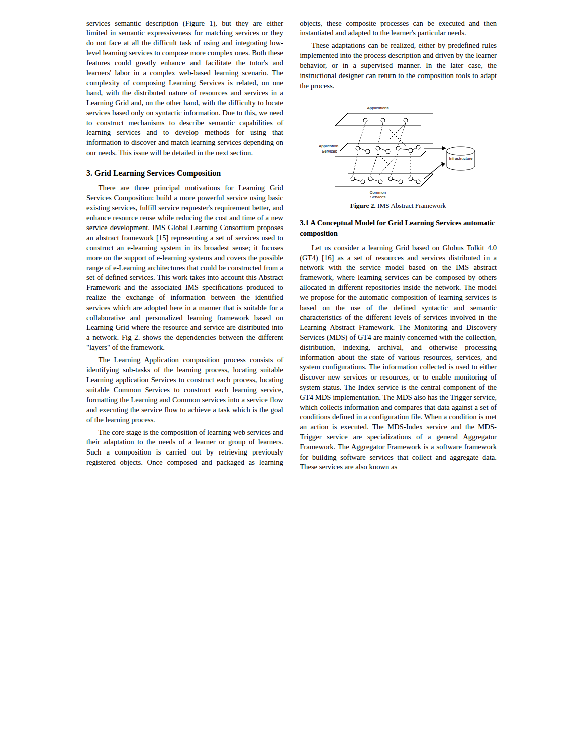services semantic description (Figure 1), but they are either limited in semantic expressiveness for matching services or they do not face at all the difficult task of using and integrating low-level learning services to compose more complex ones. Both these features could greatly enhance and facilitate the tutor's and learners' labor in a complex web-based learning scenario. The complexity of composing Learning Services is related, on one hand, with the distributed nature of resources and services in a Learning Grid and, on the other hand, with the difficulty to locate services based only on syntactic information. Due to this, we need to construct mechanisms to describe semantic capabilities of learning services and to develop methods for using that information to discover and match learning services depending on our needs. This issue will be detailed in the next section.
3. Grid Learning Services Composition
There are three principal motivations for Learning Grid Services Composition: build a more powerful service using basic existing services, fulfill service requester's requirement better, and enhance resource reuse while reducing the cost and time of a new service development. IMS Global Learning Consortium proposes an abstract framework [15] representing a set of services used to construct an e-learning system in its broadest sense; it focuses more on the support of e-learning systems and covers the possible range of e-Learning architectures that could be constructed from a set of defined services. This work takes into account this Abstract Framework and the associated IMS specifications produced to realize the exchange of information between the identified services which are adopted here in a manner that is suitable for a collaborative and personalized learning framework based on Learning Grid where the resource and service are distributed into a network. Fig 2. shows the dependencies between the different "layers" of the framework.
The Learning Application composition process consists of identifying sub-tasks of the learning process, locating suitable Learning application Services to construct each process, locating suitable Common Services to construct each learning service, formatting the Learning and Common services into a service flow and executing the service flow to achieve a task which is the goal of the learning process.
The core stage is the composition of learning web services and their adaptation to the needs of a learner or group of learners. Such a composition is carried out by retrieving previously registered objects. Once composed and packaged as learning objects, these composite processes can be executed and then instantiated and adapted to the learner's particular needs.
These adaptations can be realized, either by predefined rules implemented into the process description and driven by the learner behavior, or in a supervised manner. In the later case, the instructional designer can return to the composition tools to adapt the process.
Applications Application Services Common Services Infrastructure
Figure 2. IMS Abstract Framework
3.1 A Conceptual Model for Grid Learning Services automatic composition
Let us consider a learning Grid based on Globus Tolkit 4.0 (GT4) [16] as a set of resources and services distributed in a network with the service model based on the IMS abstract framework, where learning services can be composed by others allocated in different repositories inside the network. The model we propose for the automatic composition of learning services is based on the use of the defined syntactic and semantic characteristics of the different levels of services involved in the Learning Abstract Framework. The Monitoring and Discovery Services (MDS) of GT4 are mainly concerned with the collection, distribution, indexing, archival, and otherwise processing information about the state of various resources, services, and system configurations. The information collected is used to either discover new services or resources, or to enable monitoring of system status. The Index service is the central component of the GT4 MDS implementation. The MDS also has the Trigger service, which collects information and compares that data against a set of conditions defined in a configuration file. When a condition is met an action is executed. The MDS-Index service and the MDS-Trigger service are specializations of a general Aggregator Framework. The Aggregator Framework is a software framework for building software services that collect and aggregate data. These services are also known as